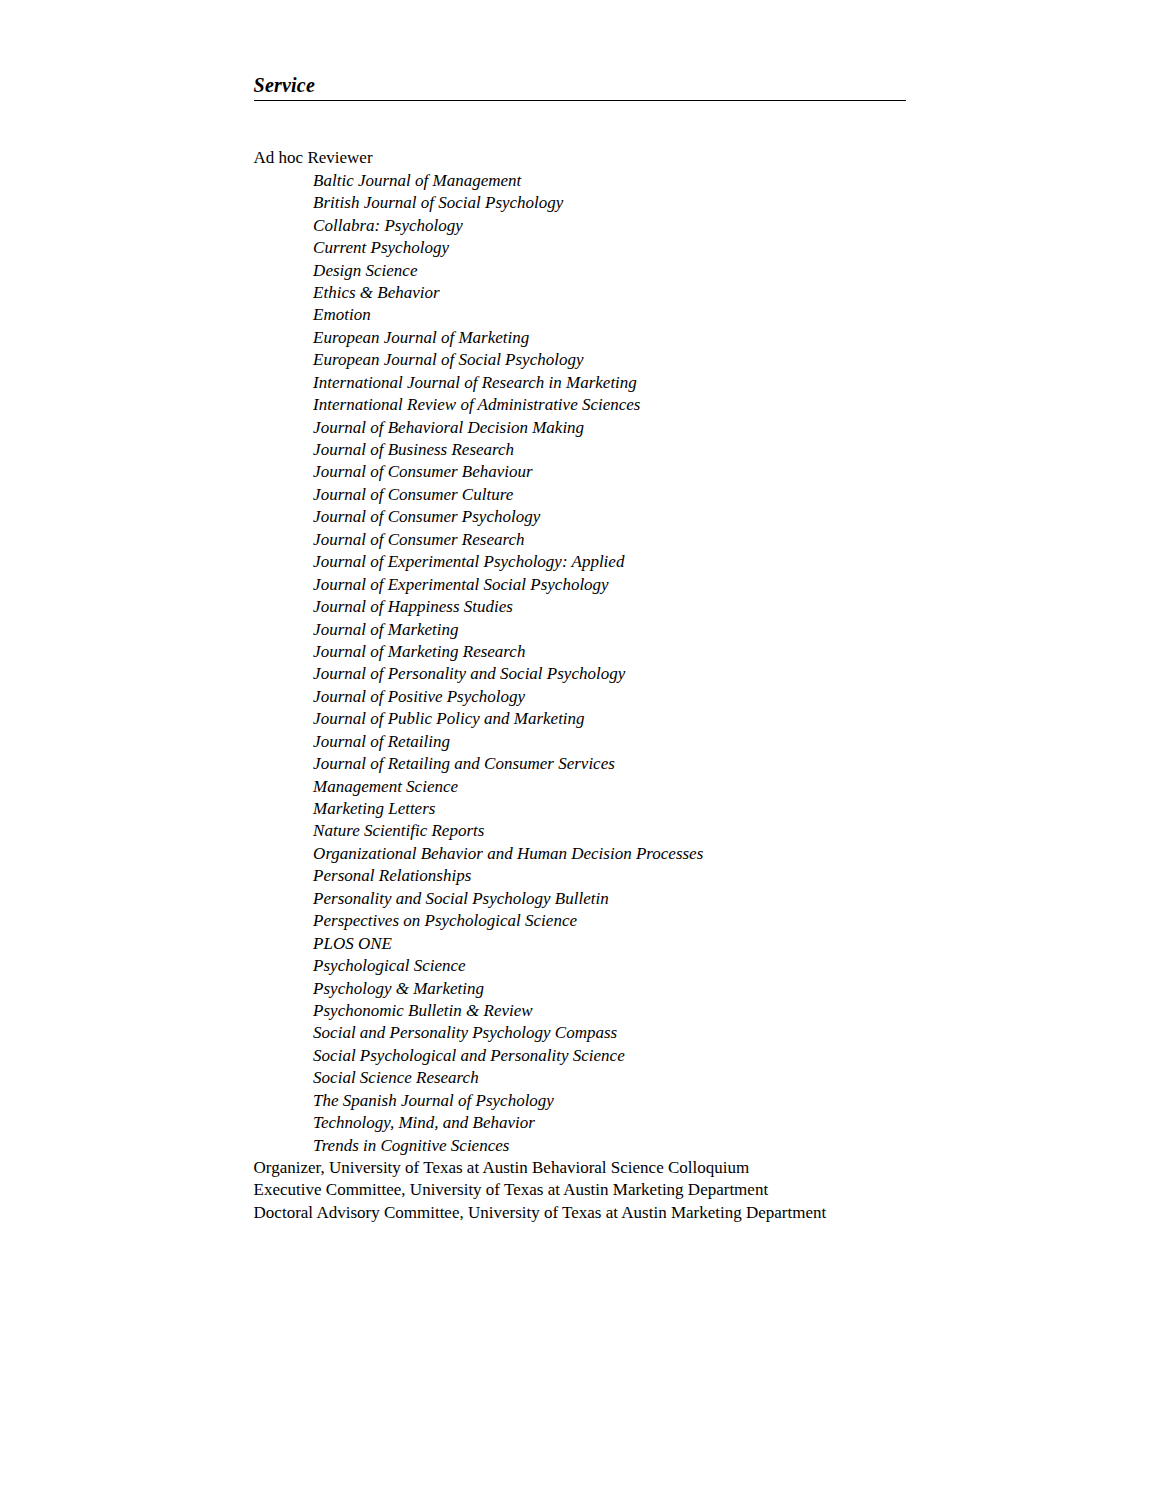Service
Ad hoc Reviewer
Baltic Journal of Management
British Journal of Social Psychology
Collabra: Psychology
Current Psychology
Design Science
Ethics & Behavior
Emotion
European Journal of Marketing
European Journal of Social Psychology
International Journal of Research in Marketing
International Review of Administrative Sciences
Journal of Behavioral Decision Making
Journal of Business Research
Journal of Consumer Behaviour
Journal of Consumer Culture
Journal of Consumer Psychology
Journal of Consumer Research
Journal of Experimental Psychology: Applied
Journal of Experimental Social Psychology
Journal of Happiness Studies
Journal of Marketing
Journal of Marketing Research
Journal of Personality and Social Psychology
Journal of Positive Psychology
Journal of Public Policy and Marketing
Journal of Retailing
Journal of Retailing and Consumer Services
Management Science
Marketing Letters
Nature Scientific Reports
Organizational Behavior and Human Decision Processes
Personal Relationships
Personality and Social Psychology Bulletin
Perspectives on Psychological Science
PLOS ONE
Psychological Science
Psychology & Marketing
Psychonomic Bulletin & Review
Social and Personality Psychology Compass
Social Psychological and Personality Science
Social Science Research
The Spanish Journal of Psychology
Technology, Mind, and Behavior
Trends in Cognitive Sciences
Organizer, University of Texas at Austin Behavioral Science Colloquium
Executive Committee, University of Texas at Austin Marketing Department
Doctoral Advisory Committee, University of Texas at Austin Marketing Department